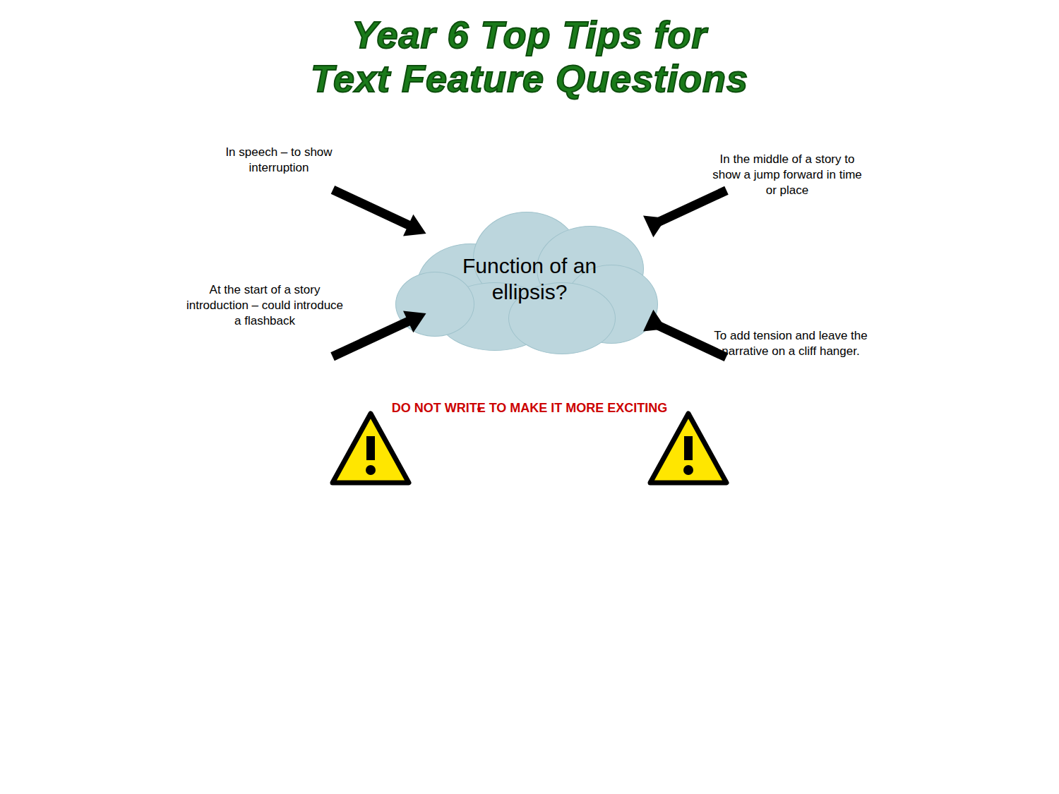Year 6 Top Tips for
Text Feature Questions
Function of an
ellipsis?
In speech – to show interruption
In the middle of a story to show a jump forward in time or place
At the start of a story introduction – could introduce a flashback
To add tension and leave the narrative on a cliff hanger.
DO NOT WRITE
TO MAKE IT MORE EXCITING